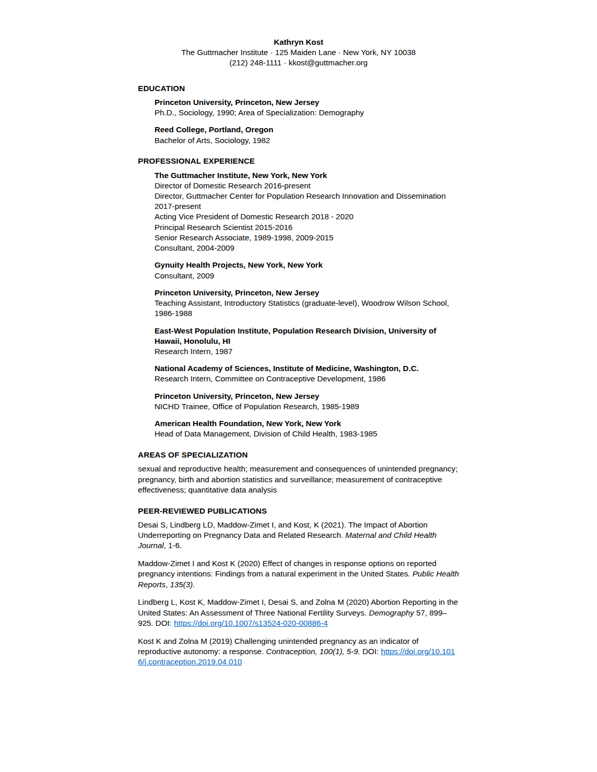Kathryn Kost
The Guttmacher Institute · 125 Maiden Lane · New York, NY 10038
(212) 248-1111 · kkost@guttmacher.org
Education
Princeton University, Princeton, New Jersey
Ph.D., Sociology, 1990; Area of Specialization: Demography
Reed College, Portland, Oregon
Bachelor of Arts, Sociology, 1982
Professional Experience
The Guttmacher Institute, New York, New York
Director of Domestic Research 2016-present
Director, Guttmacher Center for Population Research Innovation and Dissemination 2017-present
Acting Vice President of Domestic Research 2018 - 2020
Principal Research Scientist 2015-2016
Senior Research Associate, 1989-1998, 2009-2015
Consultant, 2004-2009
Gynuity Health Projects, New York, New York
Consultant, 2009
Princeton University, Princeton, New Jersey
Teaching Assistant, Introductory Statistics (graduate-level), Woodrow Wilson School, 1986-1988
East-West Population Institute, Population Research Division, University of Hawaii, Honolulu, HI
Research Intern, 1987
National Academy of Sciences, Institute of Medicine, Washington, D.C.
Research Intern, Committee on Contraceptive Development, 1986
Princeton University, Princeton, New Jersey
NICHD Trainee, Office of Population Research, 1985-1989
American Health Foundation, New York, New York
Head of Data Management, Division of Child Health, 1983-1985
Areas of Specialization
sexual and reproductive health; measurement and consequences of unintended pregnancy; pregnancy, birth and abortion statistics and surveillance; measurement of contraceptive effectiveness; quantitative data analysis
Peer-Reviewed Publications
Desai S, Lindberg LD, Maddow-Zimet I, and Kost, K (2021). The Impact of Abortion Underreporting on Pregnancy Data and Related Research. Maternal and Child Health Journal, 1-6.
Maddow-Zimet I and Kost K (2020) Effect of changes in response options on reported pregnancy intentions: Findings from a natural experiment in the United States. Public Health Reports, 135(3).
Lindberg L, Kost K, Maddow-Zimet I, Desai S, and Zolna M (2020) Abortion Reporting in the United States: An Assessment of Three National Fertility Surveys. Demography 57, 899–925. DOI: https://doi.org/10.1007/s13524-020-00886-4
Kost K and Zolna M (2019) Challenging unintended pregnancy as an indicator of reproductive autonomy: a response. Contraception, 100(1), 5-9. DOI: https://doi.org/10.1016/j.contraception.2019.04.010